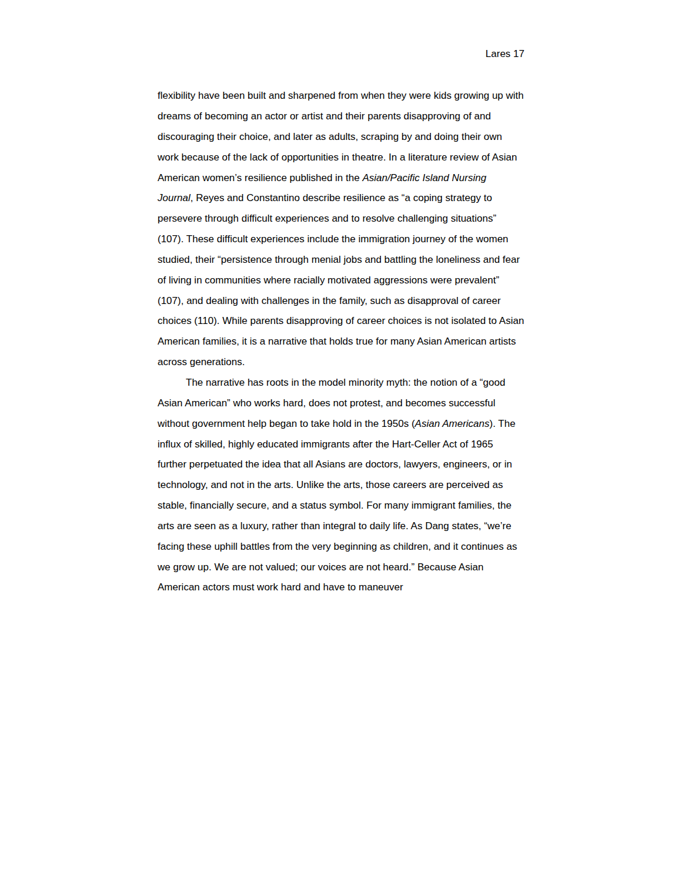Lares 17
flexibility have been built and sharpened from when they were kids growing up with dreams of becoming an actor or artist and their parents disapproving of and discouraging their choice, and later as adults, scraping by and doing their own work because of the lack of opportunities in theatre. In a literature review of Asian American women’s resilience published in the Asian/Pacific Island Nursing Journal, Reyes and Constantino describe resilience as “a coping strategy to persevere through difficult experiences and to resolve challenging situations” (107). These difficult experiences include the immigration journey of the women studied, their “persistence through menial jobs and battling the loneliness and fear of living in communities where racially motivated aggressions were prevalent” (107), and dealing with challenges in the family, such as disapproval of career choices (110). While parents disapproving of career choices is not isolated to Asian American families, it is a narrative that holds true for many Asian American artists across generations.
The narrative has roots in the model minority myth: the notion of a “good Asian American” who works hard, does not protest, and becomes successful without government help began to take hold in the 1950s (Asian Americans). The influx of skilled, highly educated immigrants after the Hart-Celler Act of 1965 further perpetuated the idea that all Asians are doctors, lawyers, engineers, or in technology, and not in the arts. Unlike the arts, those careers are perceived as stable, financially secure, and a status symbol. For many immigrant families, the arts are seen as a luxury, rather than integral to daily life. As Dang states, “we’re facing these uphill battles from the very beginning as children, and it continues as we grow up. We are not valued; our voices are not heard.” Because Asian American actors must work hard and have to maneuver